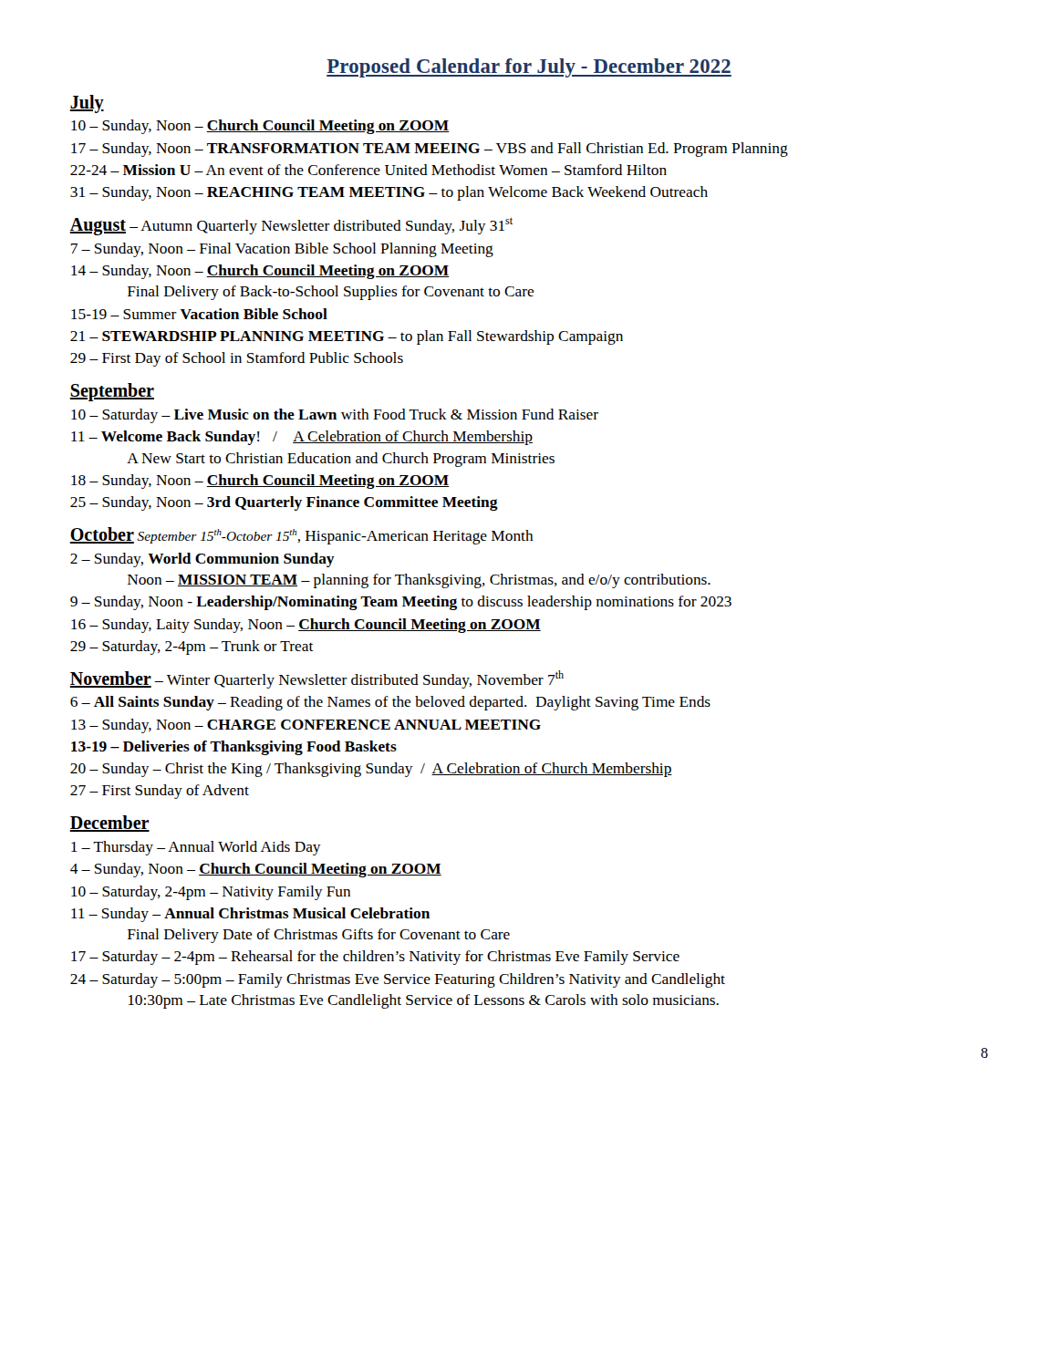Proposed Calendar for July - December 2022
July
10 – Sunday, Noon – Church Council Meeting on ZOOM
17 – Sunday, Noon – TRANSFORMATION TEAM MEEING – VBS and Fall Christian Ed. Program Planning
22-24 – Mission U – An event of the Conference United Methodist Women – Stamford Hilton
31 – Sunday, Noon – REACHING TEAM MEETING – to plan Welcome Back Weekend Outreach
August
– Autumn Quarterly Newsletter distributed Sunday, July 31st
7 – Sunday, Noon – Final Vacation Bible School Planning Meeting
14 – Sunday, Noon – Church Council Meeting on ZOOM Final Delivery of Back-to-School Supplies for Covenant to Care
15-19 – Summer Vacation Bible School
21 – STEWARDSHIP PLANNING MEETING – to plan Fall Stewardship Campaign
29 – First Day of School in Stamford Public Schools
September
10 – Saturday – Live Music on the Lawn with Food Truck & Mission Fund Raiser
11 – Welcome Back Sunday! / A Celebration of Church Membership A New Start to Christian Education and Church Program Ministries
18 – Sunday, Noon – Church Council Meeting on ZOOM
25 – Sunday, Noon – 3rd Quarterly Finance Committee Meeting
October
September 15th-October 15th, Hispanic-American Heritage Month
2 – Sunday, World Communion Sunday Noon – MISSION TEAM – planning for Thanksgiving, Christmas, and e/o/y contributions.
9 – Sunday, Noon - Leadership/Nominating Team Meeting to discuss leadership nominations for 2023
16 – Sunday, Laity Sunday, Noon – Church Council Meeting on ZOOM
29 – Saturday, 2-4pm – Trunk or Treat
November
– Winter Quarterly Newsletter distributed Sunday, November 7th
6 – All Saints Sunday – Reading of the Names of the beloved departed. Daylight Saving Time Ends
13 – Sunday, Noon – CHARGE CONFERENCE ANNUAL MEETING
13-19 – Deliveries of Thanksgiving Food Baskets
20 – Sunday – Christ the King / Thanksgiving Sunday / A Celebration of Church Membership
27 – First Sunday of Advent
December
1 – Thursday – Annual World Aids Day
4 – Sunday, Noon – Church Council Meeting on ZOOM
10 – Saturday, 2-4pm – Nativity Family Fun
11 – Sunday – Annual Christmas Musical Celebration Final Delivery Date of Christmas Gifts for Covenant to Care
17 – Saturday – 2-4pm – Rehearsal for the children’s Nativity for Christmas Eve Family Service
24 – Saturday – 5:00pm – Family Christmas Eve Service Featuring Children’s Nativity and Candlelight 10:30pm – Late Christmas Eve Candlelight Service of Lessons & Carols with solo musicians.
8